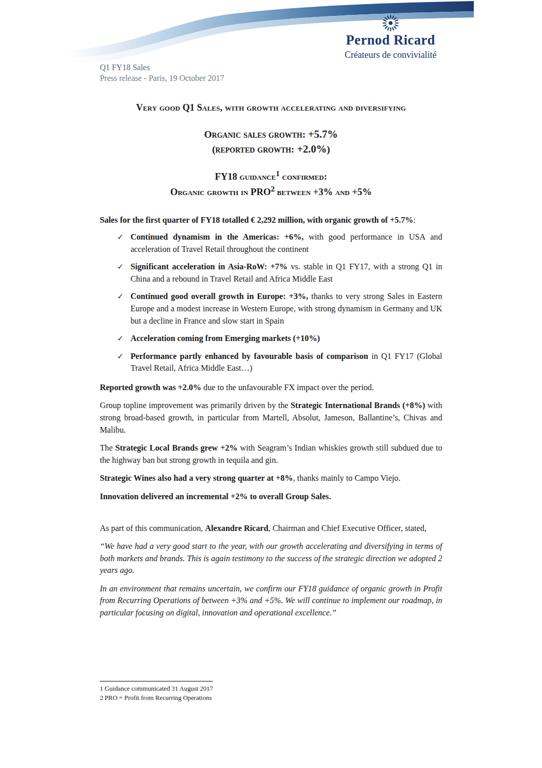Pernod Ricard
Créateurs de convivialité
Q1 FY18 Sales
Press release - Paris, 19 October 2017
Very good Q1 Sales, with growth accelerating and diversifying
Organic sales growth: +5.7%
(reported growth: +2.0%)
FY18 guidance1 confirmed:
Organic growth in PRO2 between +3% and +5%
Sales for the first quarter of FY18 totalled € 2,292 million, with organic growth of +5.7%:
Continued dynamism in the Americas: +6%, with good performance in USA and acceleration of Travel Retail throughout the continent
Significant acceleration in Asia-RoW: +7% vs. stable in Q1 FY17, with a strong Q1 in China and a rebound in Travel Retail and Africa Middle East
Continued good overall growth in Europe: +3%, thanks to very strong Sales in Eastern Europe and a modest increase in Western Europe, with strong dynamism in Germany and UK but a decline in France and slow start in Spain
Acceleration coming from Emerging markets (+10%)
Performance partly enhanced by favourable basis of comparison in Q1 FY17 (Global Travel Retail, Africa Middle East…)
Reported growth was +2.0% due to the unfavourable FX impact over the period.
Group topline improvement was primarily driven by the Strategic International Brands (+8%) with strong broad-based growth, in particular from Martell, Absolut, Jameson, Ballantine’s, Chivas and Malibu.
The Strategic Local Brands grew +2% with Seagram’s Indian whiskies growth still subdued due to the highway ban but strong growth in tequila and gin.
Strategic Wines also had a very strong quarter at +8%, thanks mainly to Campo Viejo.
Innovation delivered an incremental +2% to overall Group Sales.
As part of this communication, Alexandre Ricard, Chairman and Chief Executive Officer, stated,
“We have had a very good start to the year, with our growth accelerating and diversifying in terms of both markets and brands. This is again testimony to the success of the strategic direction we adopted 2 years ago.
In an environment that remains uncertain, we confirm our FY18 guidance of organic growth in Profit from Recurring Operations of between +3% and +5%. We will continue to implement our roadmap, in particular focusing on digital, innovation and operational excellence.”
1 Guidance communicated 31 August 2017
2 PRO = Profit from Recurring Operations